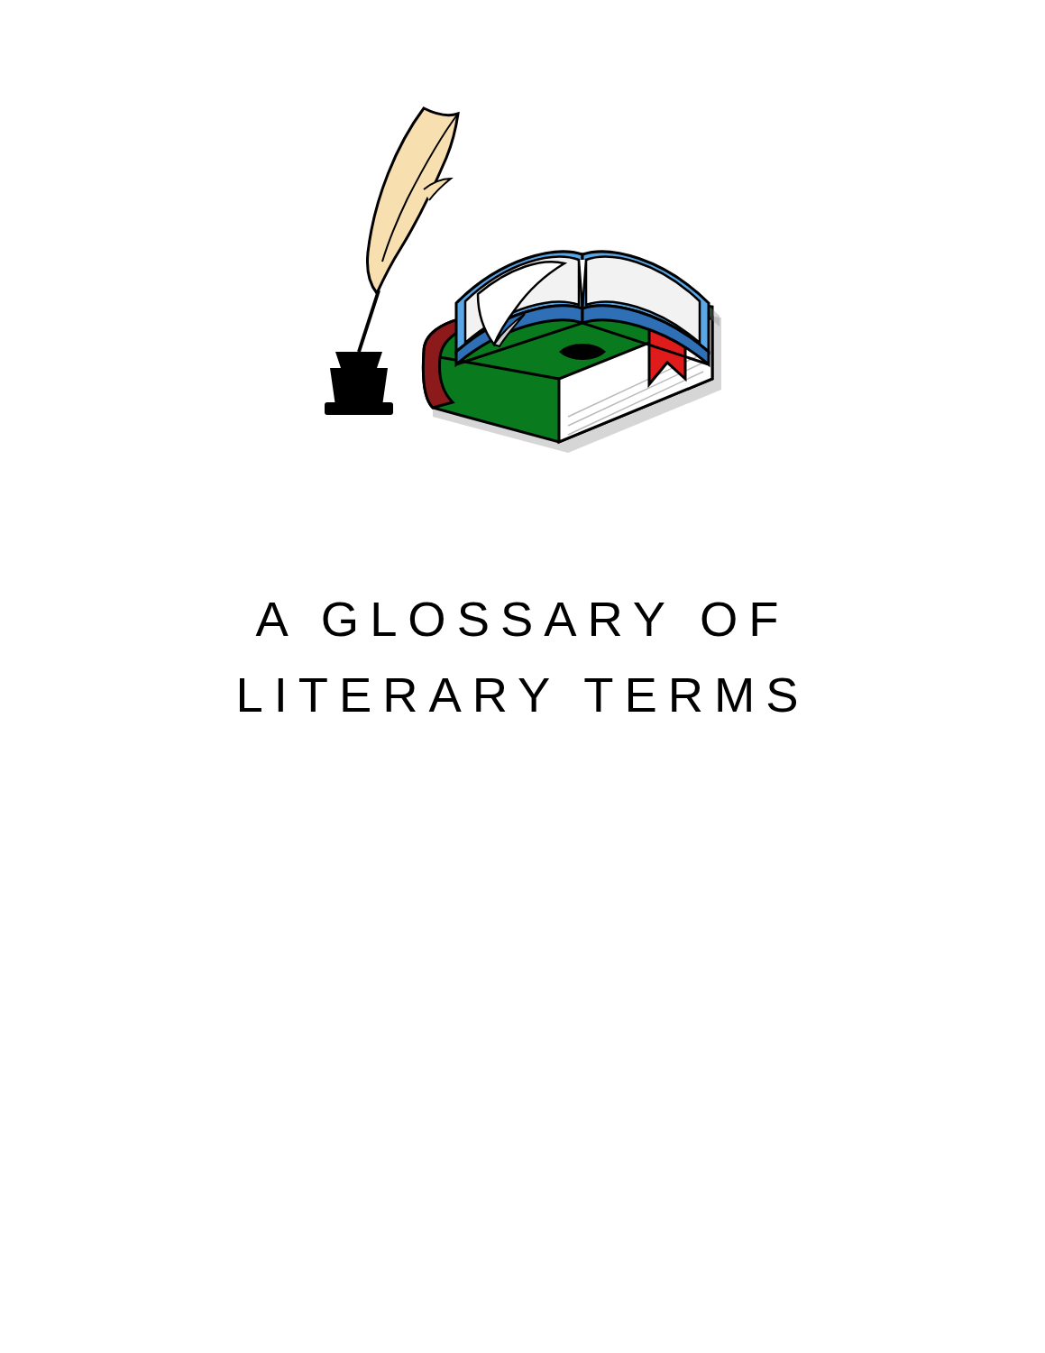A Glossary of Literary Terms